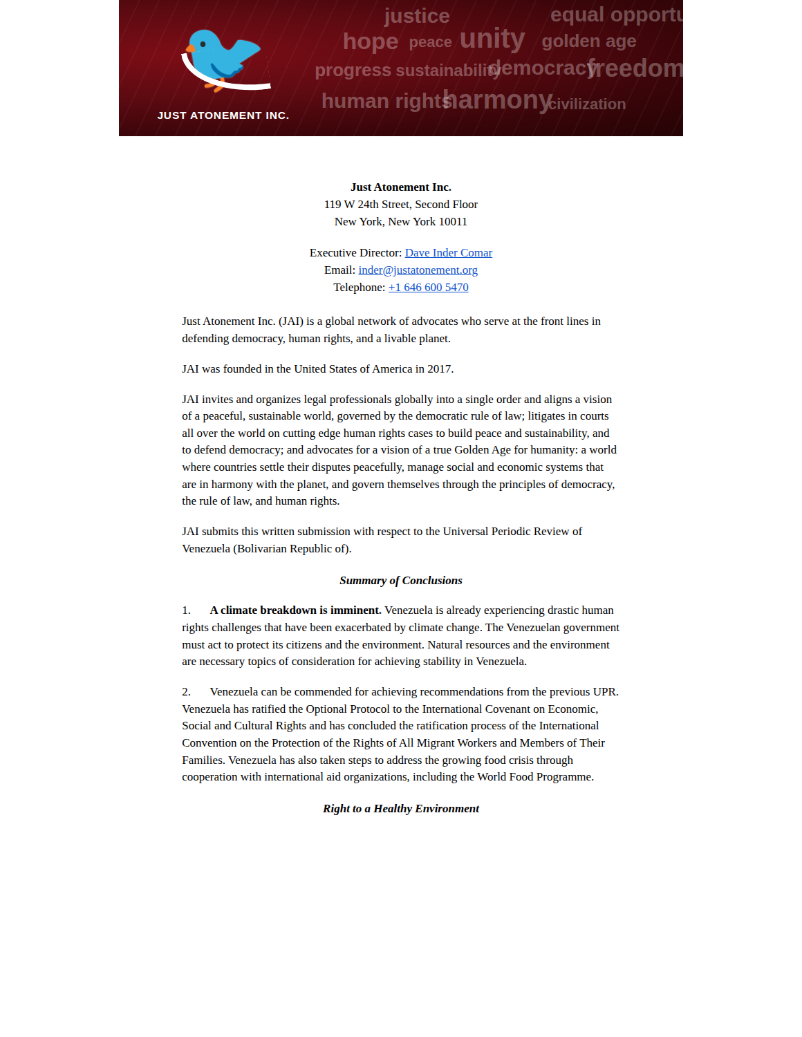🐦
JUST ATONEMENT INC.
justice equal opportunity hope peace unity golden age progress sustainability democracy freedom human rights harmony civilization
Just Atonement Inc.
119 W 24th Street, Second Floor
New York, New York 10011
Executive Director: Dave Inder Comar
Email: inder@justatonement.org
Telephone: +1 646 600 5470
Just Atonement Inc. (JAI) is a global network of advocates who serve at the front lines in defending democracy, human rights, and a livable planet.
JAI was founded in the United States of America in 2017.
JAI invites and organizes legal professionals globally into a single order and aligns a vision of a peaceful, sustainable world, governed by the democratic rule of law; litigates in courts all over the world on cutting edge human rights cases to build peace and sustainability, and to defend democracy; and advocates for a vision of a true Golden Age for humanity: a world where countries settle their disputes peacefully, manage social and economic systems that are in harmony with the planet, and govern themselves through the principles of democracy, the rule of law, and human rights.
JAI submits this written submission with respect to the Universal Periodic Review of Venezuela (Bolivarian Republic of).
Summary of Conclusions
1. A climate breakdown is imminent. Venezuela is already experiencing drastic human rights challenges that have been exacerbated by climate change. The Venezuelan government must act to protect its citizens and the environment. Natural resources and the environment are necessary topics of consideration for achieving stability in Venezuela.
2. Venezuela can be commended for achieving recommendations from the previous UPR. Venezuela has ratified the Optional Protocol to the International Covenant on Economic, Social and Cultural Rights and has concluded the ratification process of the International Convention on the Protection of the Rights of All Migrant Workers and Members of Their Families. Venezuela has also taken steps to address the growing food crisis through cooperation with international aid organizations, including the World Food Programme.
Right to a Healthy Environment